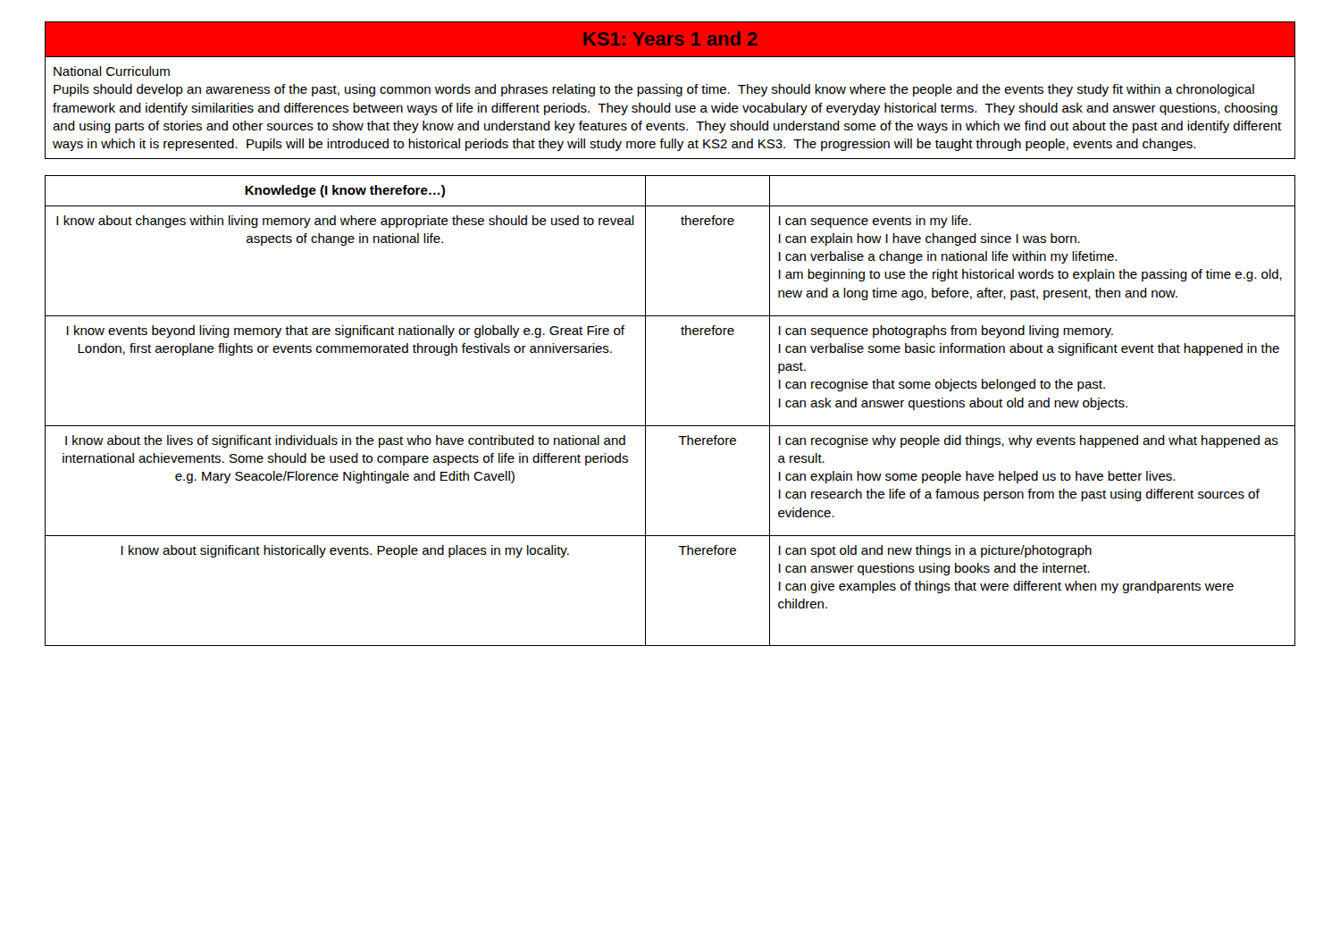KS1: Years 1 and 2
National Curriculum
Pupils should develop an awareness of the past, using common words and phrases relating to the passing of time. They should know where the people and the events they study fit within a chronological framework and identify similarities and differences between ways of life in different periods. They should use a wide vocabulary of everyday historical terms. They should ask and answer questions, choosing and using parts of stories and other sources to show that they know and understand key features of events. They should understand some of the ways in which we find out about the past and identify different ways in which it is represented. Pupils will be introduced to historical periods that they will study more fully at KS2 and KS3. The progression will be taught through people, events and changes.
| Knowledge (I know therefore…) | | |
| --- | --- | --- |
| I know about changes within living memory and where appropriate these should be used to reveal aspects of change in national life. | therefore | I can sequence events in my life. I can explain how I have changed since I was born. I can verbalise a change in national life within my lifetime. I am beginning to use the right historical words to explain the passing of time e.g. old, new and a long time ago, before, after, past, present, then and now. |
| I know events beyond living memory that are significant nationally or globally e.g. Great Fire of London, first aeroplane flights or events commemorated through festivals or anniversaries. | therefore | I can sequence photographs from beyond living memory. I can verbalise some basic information about a significant event that happened in the past. I can recognise that some objects belonged to the past. I can ask and answer questions about old and new objects. |
| I know about the lives of significant individuals in the past who have contributed to national and international achievements. Some should be used to compare aspects of life in different periods e.g. Mary Seacole/Florence Nightingale and Edith Cavell) | Therefore | I can recognise why people did things, why events happened and what happened as a result. I can explain how some people have helped us to have better lives. I can research the life of a famous person from the past using different sources of evidence. |
| I know about significant historically events. People and places in my locality. | Therefore | I can spot old and new things in a picture/photograph I can answer questions using books and the internet. I can give examples of things that were different when my grandparents were children. |